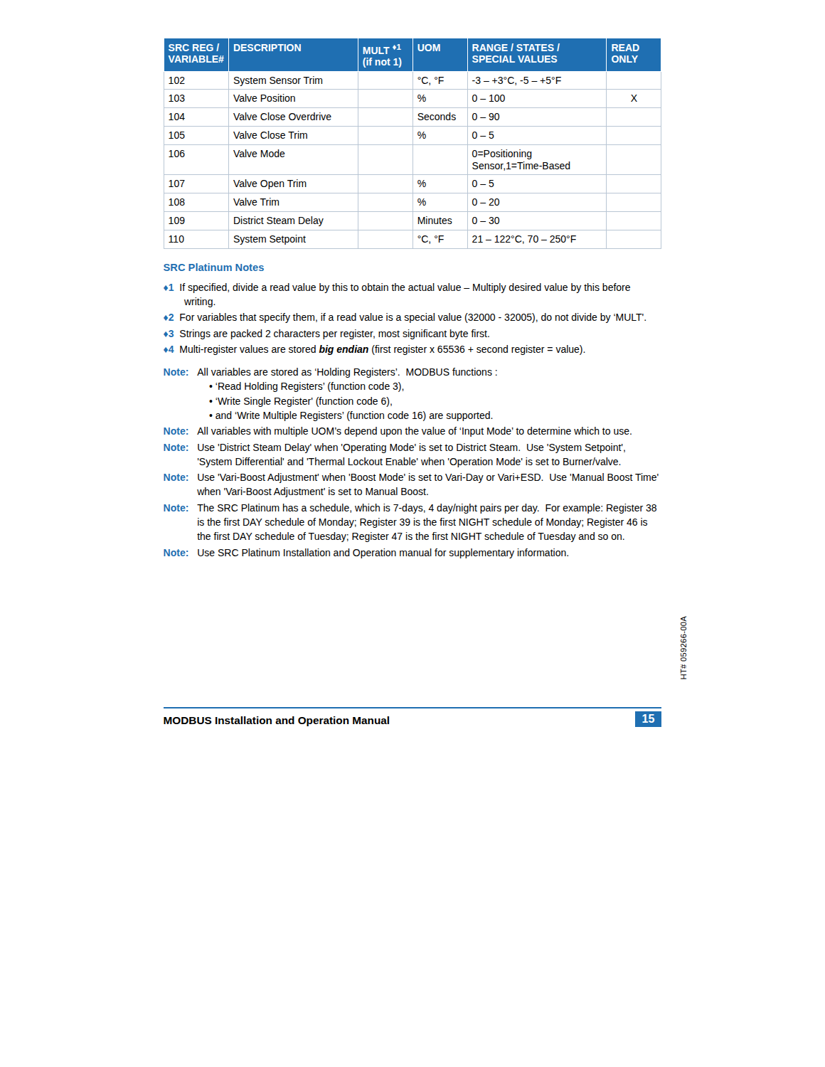| SRC REG / VARIABLE# | DESCRIPTION | MULT ♦1 (if not 1) | UOM | RANGE / STATES / SPECIAL VALUES | READ ONLY |
| --- | --- | --- | --- | --- | --- |
| 102 | System Sensor Trim | | °C, °F | -3 – +3°C, -5 – +5°F | |
| 103 | Valve Position | | % | 0 – 100 | X |
| 104 | Valve Close Overdrive | | Seconds | 0 – 90 | |
| 105 | Valve Close Trim | | % | 0 – 5 | |
| 106 | Valve Mode | | | 0=Positioning Sensor,1=Time-Based | |
| 107 | Valve Open Trim | | % | 0 – 5 | |
| 108 | Valve Trim | | % | 0 – 20 | |
| 109 | District Steam Delay | | Minutes | 0 – 30 | |
| 110 | System Setpoint | | °C, °F | 21 – 122°C, 70 – 250°F | |
SRC Platinum Notes
♦1 If specified, divide a read value by this to obtain the actual value – Multiply desired value by this before writing.
♦2 For variables that specify them, if a read value is a special value (32000 - 32005), do not divide by ‘MULT'.
♦3 Strings are packed 2 characters per register, most significant byte first.
♦4 Multi-register values are stored big endian (first register x 65536 + second register = value).
Note:
All variables are stored as ‘Holding Registers’. MODBUS functions :
‘Read Holding Registers’ (function code 3),
‘Write Single Register' (function code 6),
and ‘Write Multiple Registers’ (function code 16) are supported.
Note:
All variables with multiple UOM’s depend upon the value of ‘Input Mode’ to determine which to use.
Note:
Use 'District Steam Delay' when 'Operating Mode' is set to District Steam. Use 'System Setpoint', 'System Differential' and 'Thermal Lockout Enable' when 'Operation Mode' is set to Burner/valve.
Note:
Use 'Vari-Boost Adjustment' when 'Boost Mode' is set to Vari-Day or Vari+ESD. Use 'Manual Boost Time' when 'Vari-Boost Adjustment' is set to Manual Boost.
Note:
The SRC Platinum has a schedule, which is 7-days, 4 day/night pairs per day. For example: Register 38 is the first DAY schedule of Monday; Register 39 is the first NIGHT schedule of Monday; Register 46 is the first DAY schedule of Tuesday; Register 47 is the first NIGHT schedule of Tuesday and so on.
Note:
Use SRC Platinum Installation and Operation manual for supplementary information.
HT# 059266-00A
MODBUS Installation and Operation Manual
15